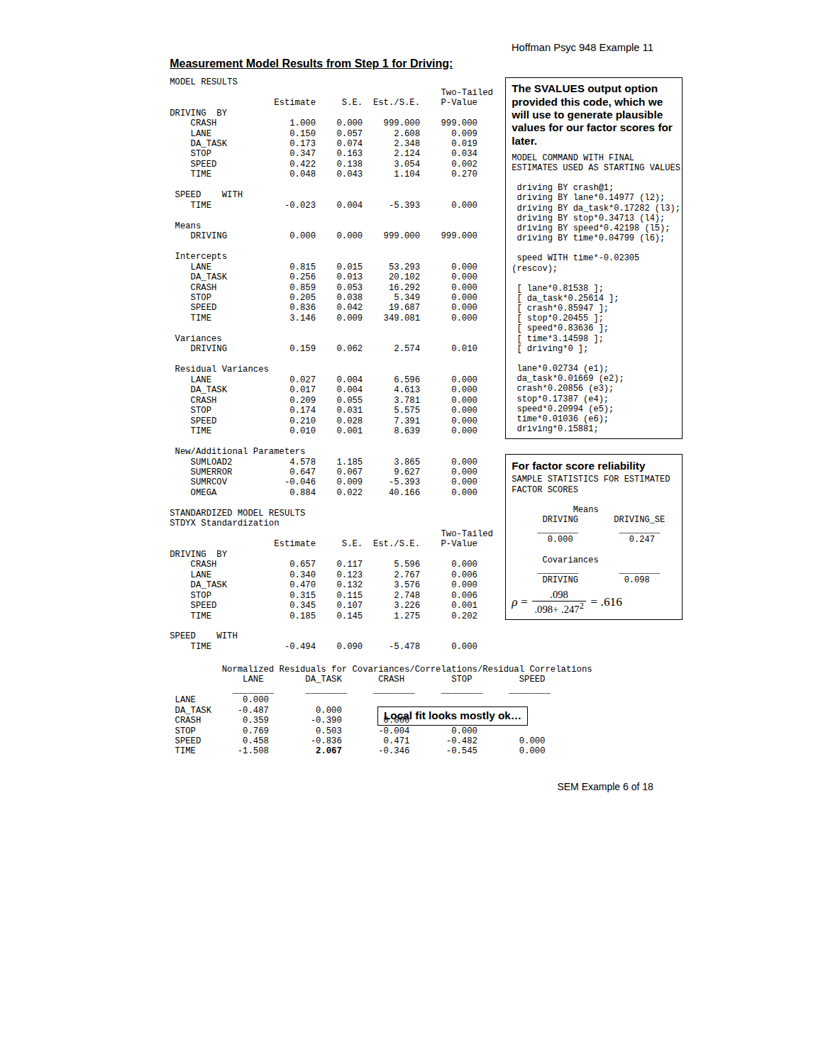Hoffman Psyc 948 Example 11
Measurement Model Results from Step 1 for Driving:
MODEL RESULTS
                                                    Two-Tailed
                    Estimate     S.E.  Est./S.E.    P-Value
DRIVING  BY
    CRASH              1.000    0.000    999.000    999.000
    LANE               0.150    0.057      2.608      0.009
    DA_TASK            0.173    0.074      2.348      0.019
    STOP               0.347    0.163      2.124      0.034
    SPEED              0.422    0.138      3.054      0.002
    TIME               0.048    0.043      1.104      0.270

 SPEED    WITH
    TIME              -0.023    0.004     -5.393      0.000

 Means
    DRIVING            0.000    0.000    999.000    999.000

 Intercepts
    LANE               0.815    0.015     53.293      0.000
    DA_TASK            0.256    0.013     20.102      0.000
    CRASH              0.859    0.053     16.292      0.000
    STOP               0.205    0.038      5.349      0.000
    SPEED              0.836    0.042     19.687      0.000
    TIME               3.146    0.009    349.081      0.000

 Variances
    DRIVING            0.159    0.062      2.574      0.010

 Residual Variances
    LANE               0.027    0.004      6.596      0.000
    DA_TASK            0.017    0.004      4.613      0.000
    CRASH              0.209    0.055      3.781      0.000
    STOP               0.174    0.031      5.575      0.000
    SPEED              0.210    0.028      7.391      0.000
    TIME               0.010    0.001      8.639      0.000

 New/Additional Parameters
    SUMLOAD2           4.578    1.185      3.865      0.000
    SUMERROR           0.647    0.067      9.627      0.000
    SUMRCOV           -0.046    0.009     -5.393      0.000
    OMEGA              0.884    0.022     40.166      0.000

STANDARDIZED MODEL RESULTS
STDYX Standardization
                                                    Two-Tailed
                    Estimate     S.E.  Est./S.E.    P-Value
DRIVING  BY
    CRASH              0.657    0.117      5.596      0.000
    LANE               0.340    0.123      2.767      0.006
    DA_TASK            0.470    0.132      3.576      0.000
    STOP               0.315    0.115      2.748      0.006
    SPEED              0.345    0.107      3.226      0.001
    TIME               0.185    0.145      1.275      0.202

SPEED    WITH
    TIME              -0.494    0.090     -5.478      0.000
The SVALUES output option provided this code, which we will use to generate plausible values for our factor scores for later.
MODEL COMMAND WITH FINAL
ESTIMATES USED AS STARTING VALUES

 driving BY crash@1;
 driving BY lane*0.14977 (l2);
 driving BY da_task*0.17282 (l3);
 driving BY stop*0.34713 (l4);
 driving BY speed*0.42198 (l5);
 driving BY time*0.04799 (l6);

 speed WITH time*-0.02305
(rescov);

 [ lane*0.81538 ];
 [ da_task*0.25614 ];
 [ crash*0.85947 ];
 [ stop*0.20455 ];
 [ speed*0.83636 ];
 [ time*3.14598 ];
 [ driving*0 ];

 lane*0.02734 (e1);
 da_task*0.01669 (e2);
 crash*0.20856 (e3);
 stop*0.17387 (e4);
 speed*0.20994 (e5);
 time*0.01036 (e6);
 driving*0.15881;
For factor score reliability
SAMPLE STATISTICS FOR ESTIMATED
FACTOR SCORES

            Means
      DRIVING       DRIVING_SE
     ________        ________
       0.000           0.247

      Covariances
     ________        ________
      DRIVING         0.098
ρ = .098 .098+ .2472 = .616
          Normalized Residuals for Covariances/Correlations/Residual Correlations
              LANE        DA_TASK       CRASH         STOP         SPEED
            ________      ________     ________     ________     ________
 LANE         0.000
 DA_TASK     -0.487         0.000
 CRASH        0.359        -0.390        0.000
 STOP         0.769         0.503       -0.004        0.000
 SPEED        0.458        -0.836        0.471       -0.482        0.000
 TIME        -1.508         2.067       -0.346       -0.545        0.000
Local fit looks mostly ok…
SEM Example 6 of 18